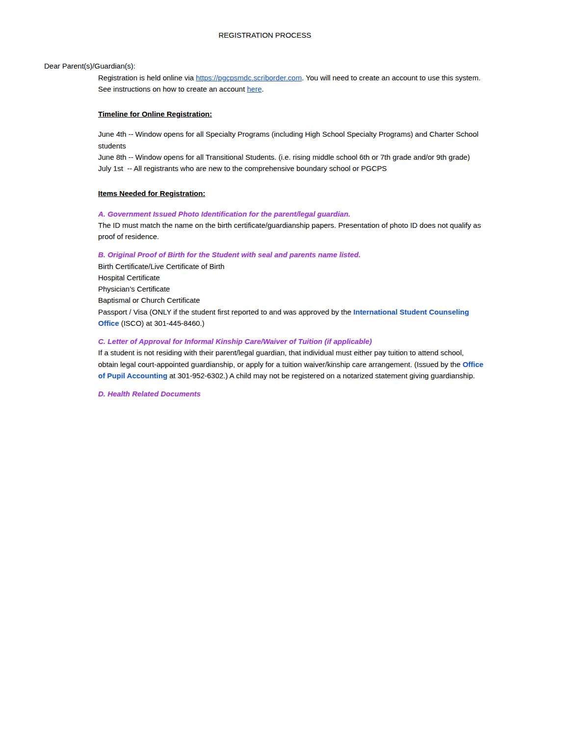REGISTRATION PROCESS
Dear Parent(s)/Guardian(s):
Registration is held online via https://pgcpsmdc.scriborder.com. You will need to create an account to use this system. See instructions on how to create an account here.
Timeline for Online Registration:
June 4th -- Window opens for all Specialty Programs (including High School Specialty Programs) and Charter School students
June 8th -- Window opens for all Transitional Students. (i.e. rising middle school 6th or 7th grade and/or 9th grade)
July 1st -- All registrants who are new to the comprehensive boundary school or PGCPS
Items Needed for Registration:
A. Government Issued Photo Identification for the parent/legal guardian.
The ID must match the name on the birth certificate/guardianship papers. Presentation of photo ID does not qualify as proof of residence.
B. Original Proof of Birth for the Student with seal and parents name listed.
Birth Certificate/Live Certificate of Birth
Hospital Certificate
Physician’s Certificate
Baptismal or Church Certificate
Passport / Visa (ONLY if the student first reported to and was approved by the International Student Counseling Office (ISCO) at 301-445-8460.)
C. Letter of Approval for Informal Kinship Care/Waiver of Tuition (if applicable)
If a student is not residing with their parent/legal guardian, that individual must either pay tuition to attend school, obtain legal court-appointed guardianship, or apply for a tuition waiver/kinship care arrangement. (Issued by the Office of Pupil Accounting at 301-952-6302.) A child may not be registered on a notarized statement giving guardianship.
D. Health Related Documents